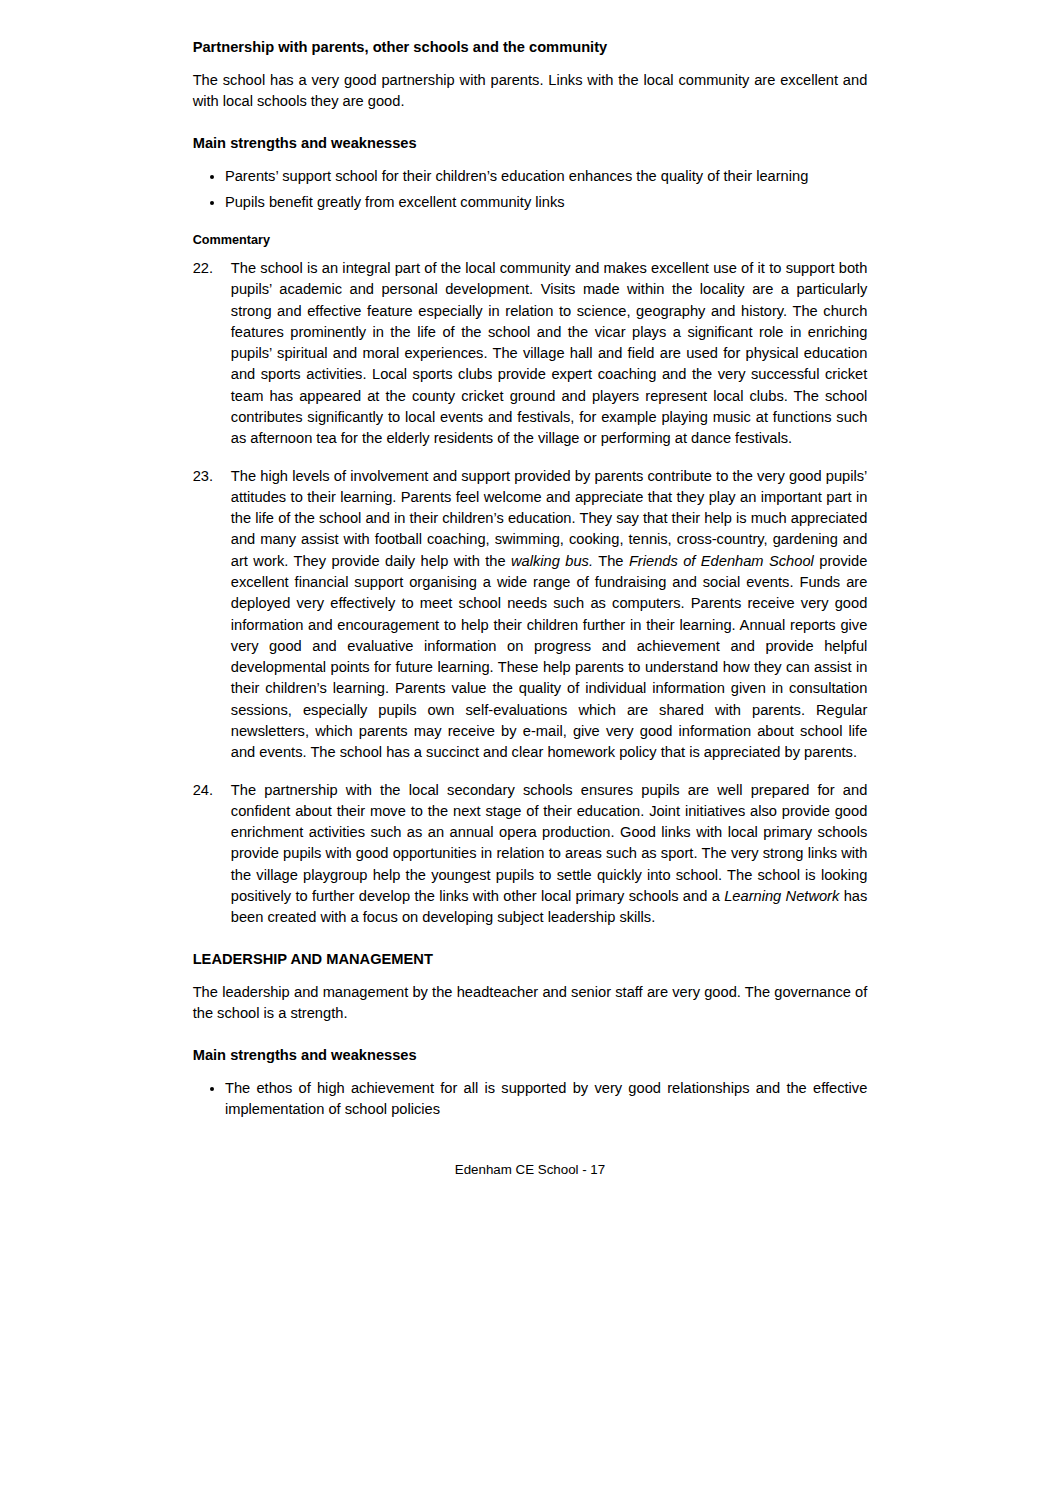Partnership with parents, other schools and the community
The school has a very good partnership with parents. Links with the local community are excellent and with local schools they are good.
Main strengths and weaknesses
Parents’ support school for their children’s education enhances the quality of their learning
Pupils benefit greatly from excellent community links
Commentary
22. The school is an integral part of the local community and makes excellent use of it to support both pupils’ academic and personal development. Visits made within the locality are a particularly strong and effective feature especially in relation to science, geography and history. The church features prominently in the life of the school and the vicar plays a significant role in enriching pupils’ spiritual and moral experiences. The village hall and field are used for physical education and sports activities. Local sports clubs provide expert coaching and the very successful cricket team has appeared at the county cricket ground and players represent local clubs. The school contributes significantly to local events and festivals, for example playing music at functions such as afternoon tea for the elderly residents of the village or performing at dance festivals.
23. The high levels of involvement and support provided by parents contribute to the very good pupils’ attitudes to their learning. Parents feel welcome and appreciate that they play an important part in the life of the school and in their children’s education. They say that their help is much appreciated and many assist with football coaching, swimming, cooking, tennis, cross-country, gardening and art work. They provide daily help with the walking bus. The Friends of Edenham School provide excellent financial support organising a wide range of fundraising and social events. Funds are deployed very effectively to meet school needs such as computers. Parents receive very good information and encouragement to help their children further in their learning. Annual reports give very good and evaluative information on progress and achievement and provide helpful developmental points for future learning. These help parents to understand how they can assist in their children’s learning. Parents value the quality of individual information given in consultation sessions, especially pupils own self-evaluations which are shared with parents. Regular newsletters, which parents may receive by e-mail, give very good information about school life and events. The school has a succinct and clear homework policy that is appreciated by parents.
24. The partnership with the local secondary schools ensures pupils are well prepared for and confident about their move to the next stage of their education. Joint initiatives also provide good enrichment activities such as an annual opera production. Good links with local primary schools provide pupils with good opportunities in relation to areas such as sport. The very strong links with the village playgroup help the youngest pupils to settle quickly into school. The school is looking positively to further develop the links with other local primary schools and a Learning Network has been created with a focus on developing subject leadership skills.
LEADERSHIP AND MANAGEMENT
The leadership and management by the headteacher and senior staff are very good. The governance of the school is a strength.
Main strengths and weaknesses
The ethos of high achievement for all is supported by very good relationships and the effective implementation of school policies
Edenham CE School - 17